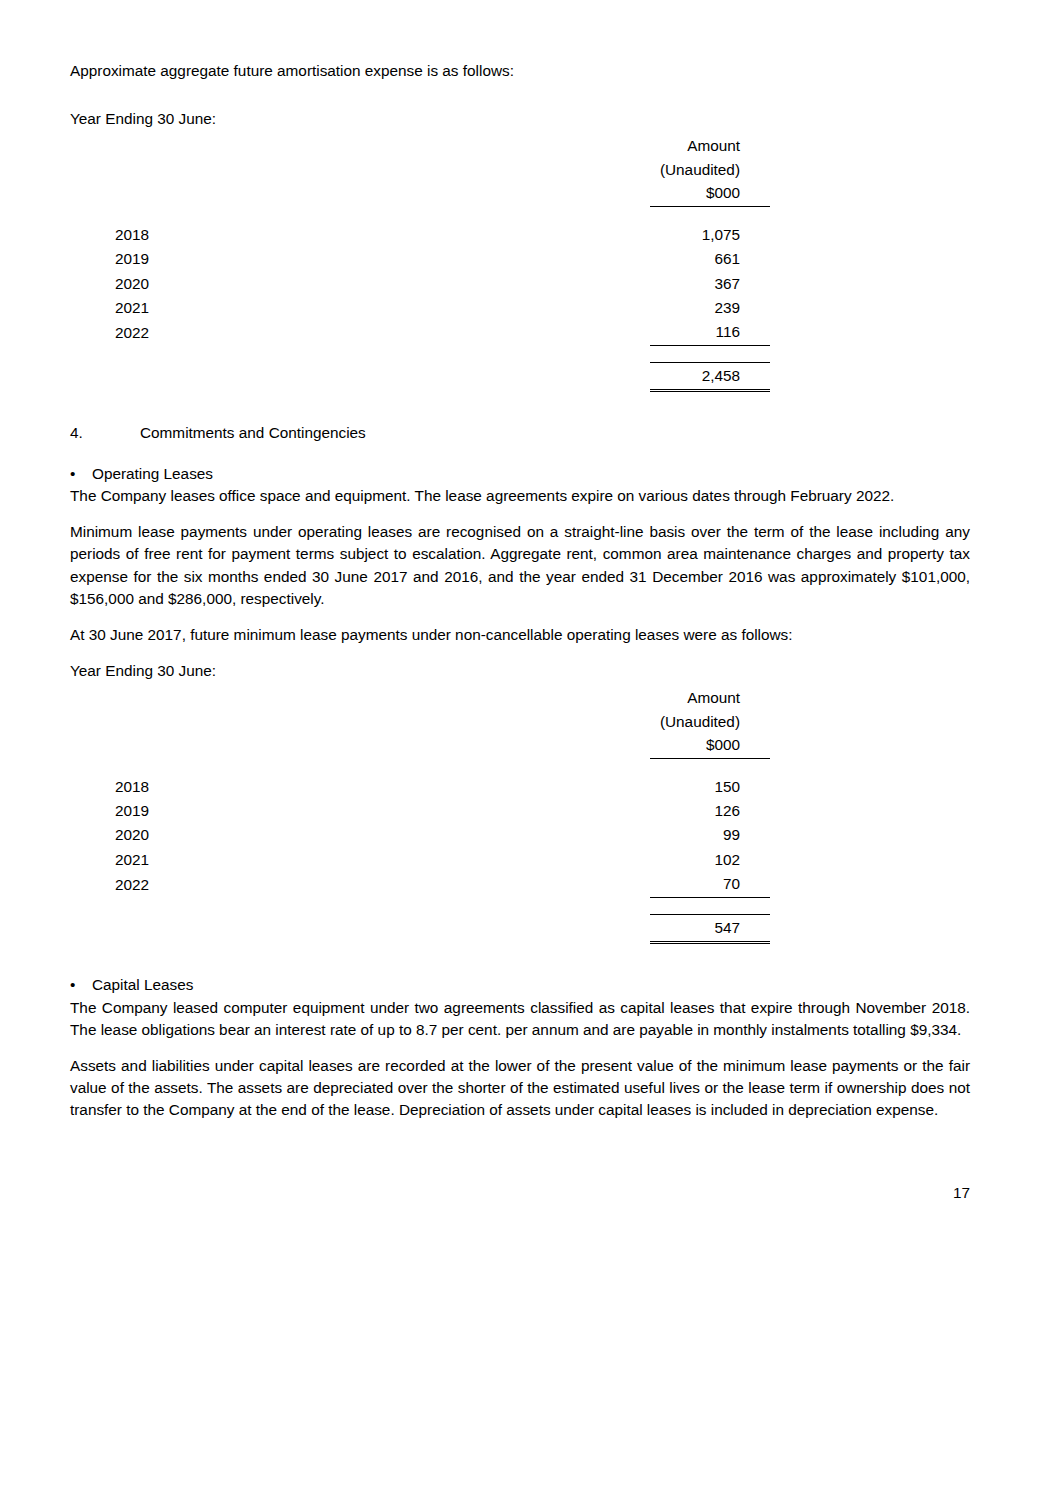Approximate aggregate future amortisation expense is as follows:
Year Ending 30 June:
| | | Amount |
| | | (Unaudited) |
| | | $000 |
| 2018 | | 1,075 |
| 2019 | | 661 |
| 2020 | | 367 |
| 2021 | | 239 |
| 2022 | | 116 |
| | | 2,458 |
4. Commitments and Contingencies
Operating Leases
The Company leases office space and equipment. The lease agreements expire on various dates through February 2022.
Minimum lease payments under operating leases are recognised on a straight-line basis over the term of the lease including any periods of free rent for payment terms subject to escalation. Aggregate rent, common area maintenance charges and property tax expense for the six months ended 30 June 2017 and 2016, and the year ended 31 December 2016 was approximately $101,000, $156,000 and $286,000, respectively.
At 30 June 2017, future minimum lease payments under non-cancellable operating leases were as follows:
Year Ending 30 June:
| | | Amount |
| | | (Unaudited) |
| | | $000 |
| 2018 | | 150 |
| 2019 | | 126 |
| 2020 | | 99 |
| 2021 | | 102 |
| 2022 | | 70 |
| | | 547 |
Capital Leases
The Company leased computer equipment under two agreements classified as capital leases that expire through November 2018. The lease obligations bear an interest rate of up to 8.7 per cent. per annum and are payable in monthly instalments totalling $9,334.
Assets and liabilities under capital leases are recorded at the lower of the present value of the minimum lease payments or the fair value of the assets. The assets are depreciated over the shorter of the estimated useful lives or the lease term if ownership does not transfer to the Company at the end of the lease. Depreciation of assets under capital leases is included in depreciation expense.
17